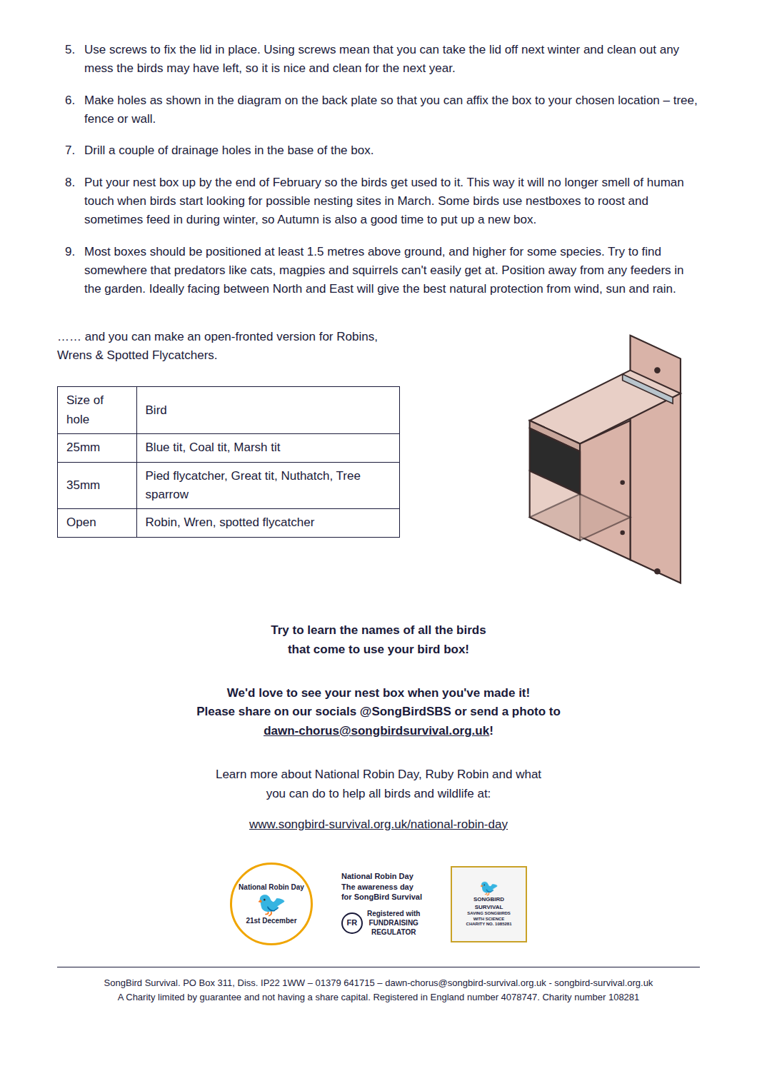Use screws to fix the lid in place. Using screws mean that you can take the lid off next winter and clean out any mess the birds may have left, so it is nice and clean for the next year.
Make holes as shown in the diagram on the back plate so that you can affix the box to your chosen location – tree, fence or wall.
Drill a couple of drainage holes in the base of the box.
Put your nest box up by the end of February so the birds get used to it. This way it will no longer smell of human touch when birds start looking for possible nesting sites in March. Some birds use nestboxes to roost and sometimes feed in during winter, so Autumn is also a good time to put up a new box.
Most boxes should be positioned at least 1.5 metres above ground, and higher for some species. Try to find somewhere that predators like cats, magpies and squirrels can't easily get at. Position away from any feeders in the garden. Ideally facing between North and East will give the best natural protection from wind, sun and rain.
…… and you can make an open-fronted version for Robins,
Wrens & Spotted Flycatchers.
| Size of hole | Bird |
| --- | --- |
| 25mm | Blue tit, Coal tit, Marsh tit |
| 35mm | Pied flycatcher, Great tit, Nuthatch, Tree sparrow |
| Open | Robin, Wren, spotted flycatcher |
Try to learn the names of all the birds
that come to use your bird box!
We'd love to see your nest box when you've made it!
Please share on our socials @SongBirdSBS or send a photo to
dawn-chorus@songbirdsurvival.org.uk!
Learn more about National Robin Day, Ruby Robin and what
you can do to help all birds and wildlife at:
www.songbird-survival.org.uk/national-robin-day
National Robin Day
🐦
21st December
National Robin Day
The awareness day
for SongBird Survival
FR
Registered with
FUNDRAISING
REGULATOR
🐦
SONGBIRD
SURVIVAL
SAVING SONGBIRDS
WITH SCIENCE
CHARITY NO. 1085281
SongBird Survival. PO Box 311, Diss. IP22 1WW – 01379 641715 – dawn-chorus@songbird-survival.org.uk - songbird-survival.org.uk
A Charity limited by guarantee and not having a share capital. Registered in England number 4078747. Charity number 108281